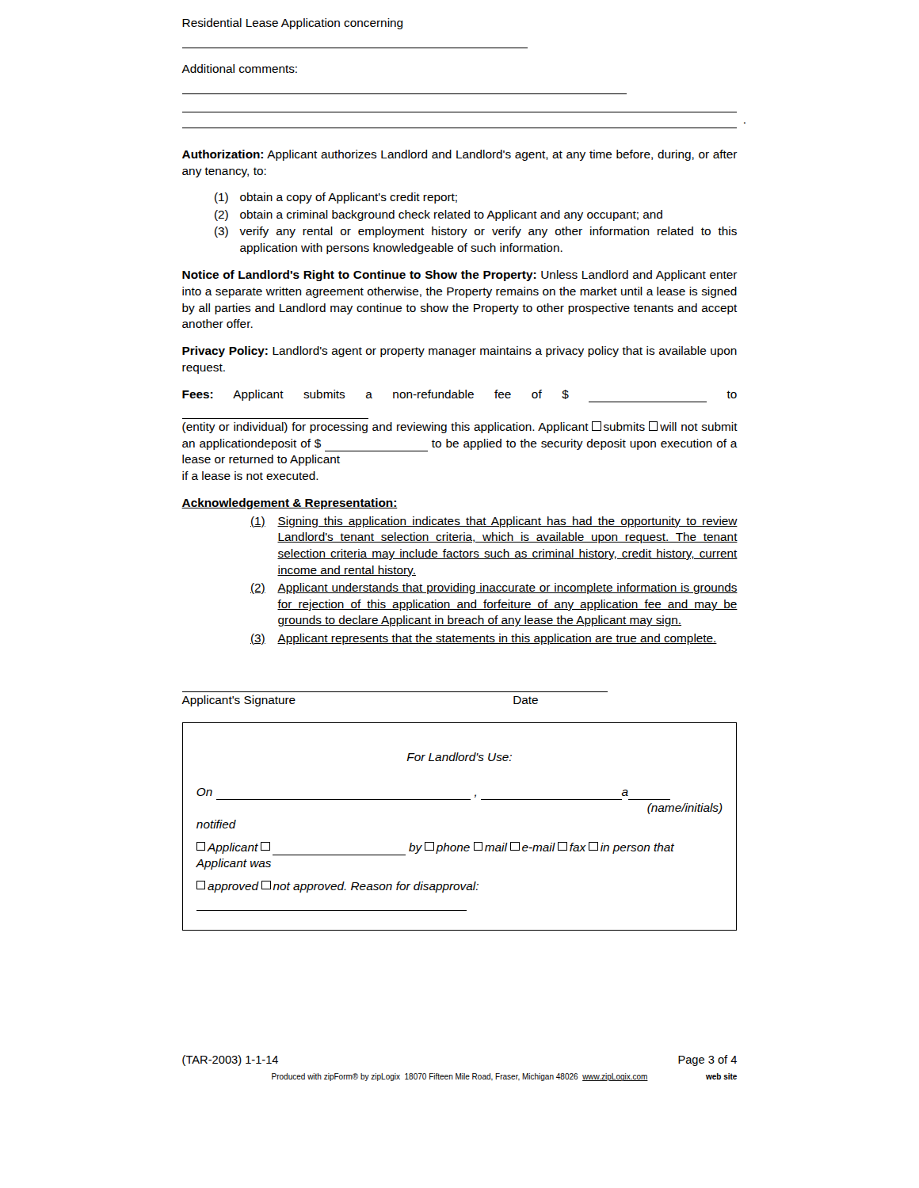Residential Lease Application concerning
Additional comments:
.
Authorization: Applicant authorizes Landlord and Landlord's agent, at any time before, during, or after any tenancy, to:
(1) obtain a copy of Applicant's credit report;
(2) obtain a criminal background check related to Applicant and any occupant; and
(3) verify any rental or employment history or verify any other information related to this application with persons knowledgeable of such information.
Notice of Landlord's Right to Continue to Show the Property: Unless Landlord and Applicant enter into a separate written agreement otherwise, the Property remains on the market until a lease is signed by all parties and Landlord may continue to show the Property to other prospective tenants and accept another offer.
Privacy Policy: Landlord's agent or property manager maintains a privacy policy that is available upon request.
Fees: Applicant submits a non-refundable fee of $ to
(entity or individual) for processing and reviewing this application. Applicant submits will not submit an applicationdeposit of $ to be applied to the security deposit upon execution of a lease or returned to Applicant
if a lease is not executed.
Acknowledgement & Representation:
(1) Signing this application indicates that Applicant has had the opportunity to review Landlord's tenant selection criteria, which is available upon request. The tenant selection criteria may include factors such as criminal history, credit history, current income and rental history.
(2) Applicant understands that providing inaccurate or incomplete information is grounds for rejection of this application and forfeiture of any application fee and may be grounds to declare Applicant in breach of any lease the Applicant may sign.
(3) Applicant represents that the statements in this application are true and complete.
Applicant's Signature Date
For Landlord's Use:
On , a (name/initials)
notified
Applicant by phone mail e-mail fax in person that Applicant was
approved not approved. Reason for disapproval:
(TAR-2003) 1-1-14 Page 3 of 4
Produced with zipForm® by zipLogix 18070 Fifteen Mile Road, Fraser, Michigan 48026 www.zipLogix.com web site